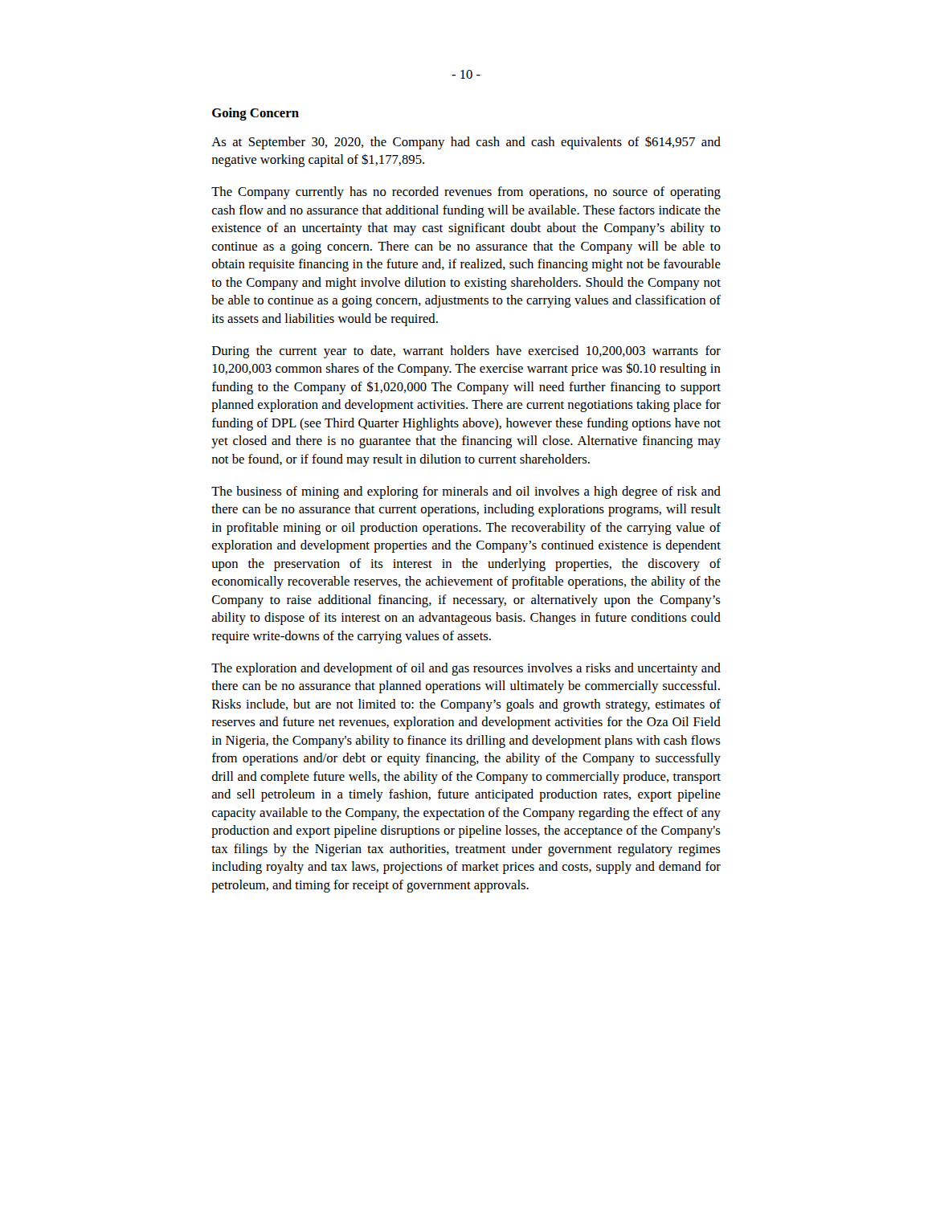- 10 -
Going Concern
As at September 30, 2020, the Company had cash and cash equivalents of $614,957 and negative working capital of $1,177,895.
The Company currently has no recorded revenues from operations, no source of operating cash flow and no assurance that additional funding will be available. These factors indicate the existence of an uncertainty that may cast significant doubt about the Company’s ability to continue as a going concern. There can be no assurance that the Company will be able to obtain requisite financing in the future and, if realized, such financing might not be favourable to the Company and might involve dilution to existing shareholders. Should the Company not be able to continue as a going concern, adjustments to the carrying values and classification of its assets and liabilities would be required.
During the current year to date, warrant holders have exercised 10,200,003 warrants for 10,200,003 common shares of the Company. The exercise warrant price was $0.10 resulting in funding to the Company of $1,020,000 The Company will need further financing to support planned exploration and development activities. There are current negotiations taking place for funding of DPL (see Third Quarter Highlights above), however these funding options have not yet closed and there is no guarantee that the financing will close. Alternative financing may not be found, or if found may result in dilution to current shareholders.
The business of mining and exploring for minerals and oil involves a high degree of risk and there can be no assurance that current operations, including explorations programs, will result in profitable mining or oil production operations. The recoverability of the carrying value of exploration and development properties and the Company’s continued existence is dependent upon the preservation of its interest in the underlying properties, the discovery of economically recoverable reserves, the achievement of profitable operations, the ability of the Company to raise additional financing, if necessary, or alternatively upon the Company’s ability to dispose of its interest on an advantageous basis. Changes in future conditions could require write-downs of the carrying values of assets.
The exploration and development of oil and gas resources involves a risks and uncertainty and there can be no assurance that planned operations will ultimately be commercially successful. Risks include, but are not limited to: the Company’s goals and growth strategy, estimates of reserves and future net revenues, exploration and development activities for the Oza Oil Field in Nigeria, the Company's ability to finance its drilling and development plans with cash flows from operations and/or debt or equity financing, the ability of the Company to successfully drill and complete future wells, the ability of the Company to commercially produce, transport and sell petroleum in a timely fashion, future anticipated production rates, export pipeline capacity available to the Company, the expectation of the Company regarding the effect of any production and export pipeline disruptions or pipeline losses, the acceptance of the Company's tax filings by the Nigerian tax authorities, treatment under government regulatory regimes including royalty and tax laws, projections of market prices and costs, supply and demand for petroleum, and timing for receipt of government approvals.